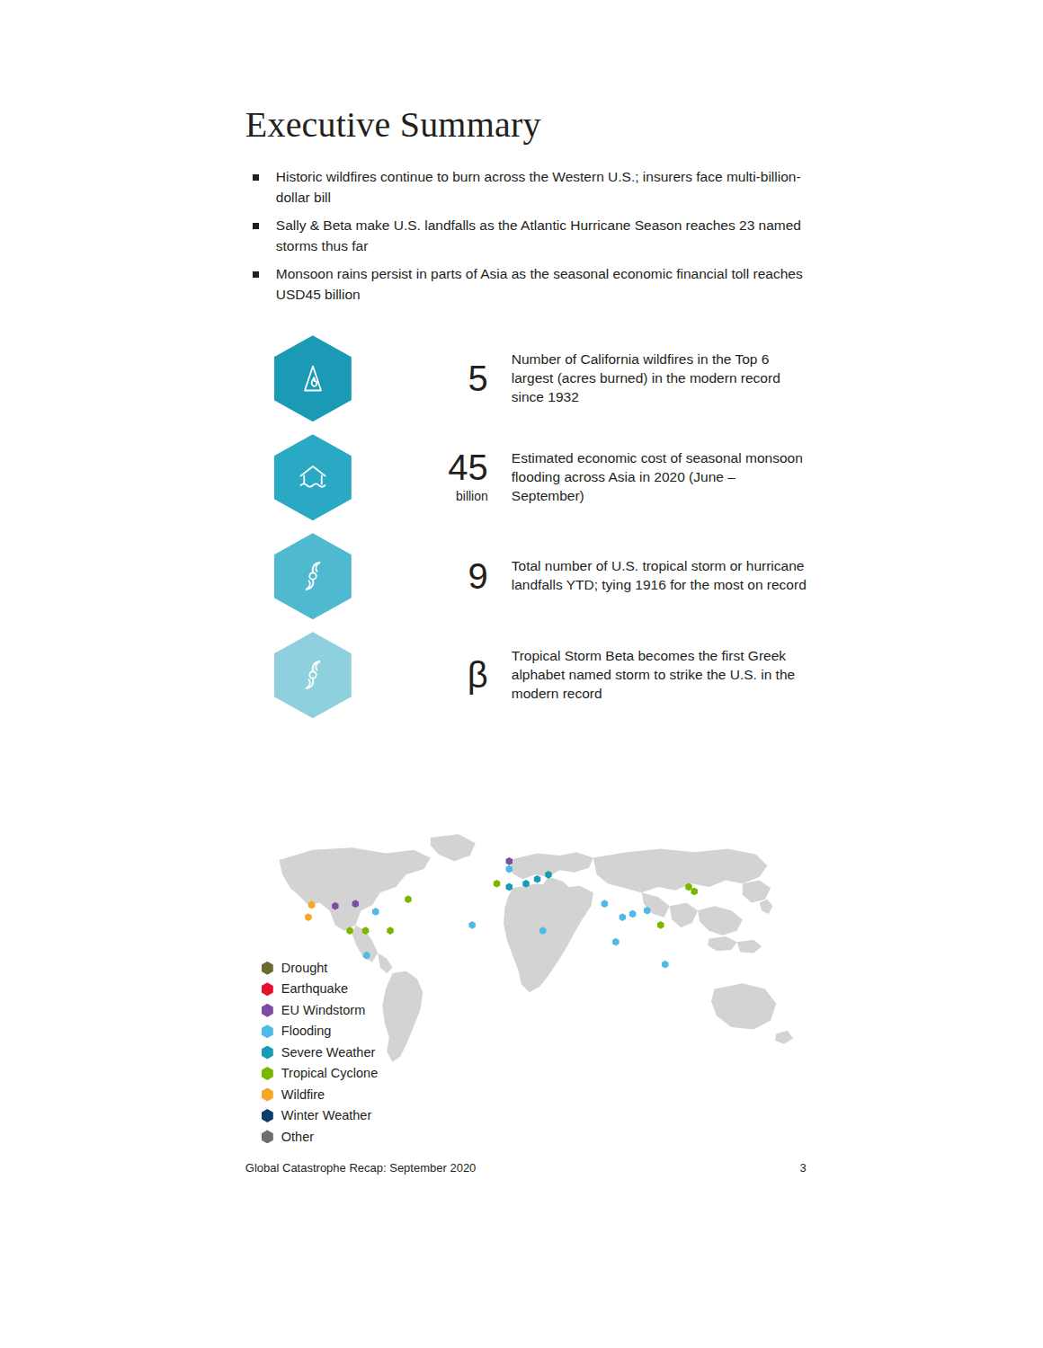Executive Summary
Historic wildfires continue to burn across the Western U.S.; insurers face multi-billion-dollar bill
Sally & Beta make U.S. landfalls as the Atlantic Hurricane Season reaches 23 named storms thus far
Monsoon rains persist in parts of Asia as the seasonal economic financial toll reaches USD45 billion
5
Number of California wildfires in the Top 6 largest (acres burned) in the modern record since 1932
45 billion
Estimated economic cost of seasonal monsoon flooding across Asia in 2020 (June – September)
9
Total number of U.S. tropical storm or hurricane landfalls YTD; tying 1916 for the most on record
β
Tropical Storm Beta becomes the first Greek alphabet named storm to strike the U.S. in the modern record
Drought
Earthquake
EU Windstorm
Flooding
Severe Weather
Tropical Cyclone
Wildfire
Winter Weather
Other
Global Catastrophe Recap: September 2020 3